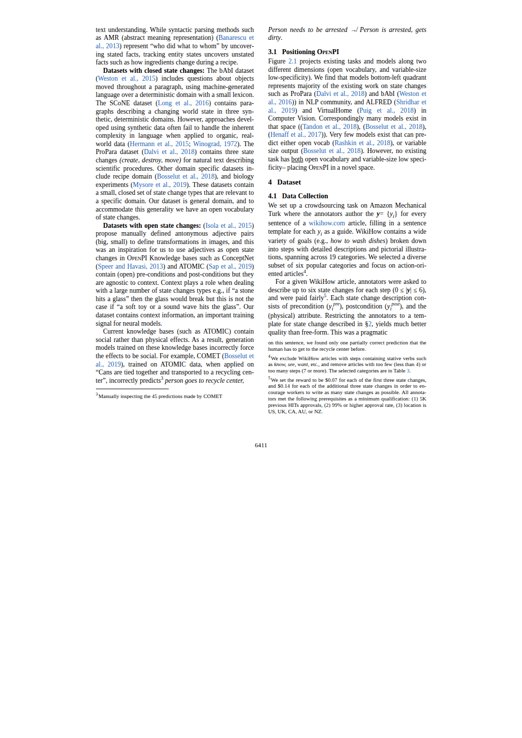text understanding. While syntactic parsing methods such as AMR (abstract meaning representation) (Banarescu et al., 2013) represent “who did what to whom” by uncovering stated facts, tracking entity states uncovers unstated facts such as how ingredients change during a recipe.
Datasets with closed state changes: The bAbI dataset (Weston et al., 2015) includes questions about objects moved throughout a paragraph, using machine-generated language over a deterministic domain with a small lexicon. The SCoNE dataset (Long et al., 2016) contains paragraphs describing a changing world state in three synthetic, deterministic domains. However, approaches developed using synthetic data often fail to handle the inherent complexity in language when applied to organic, real-world data (Hermann et al., 2015; Winograd, 1972). The ProPara dataset (Dalvi et al., 2018) contains three state changes (create, destroy, move) for natural text describing scientific procedures. Other domain specific datasets include recipe domain (Bosselut et al., 2018), and biology experiments (Mysore et al., 2019). These datasets contain a small, closed set of state change types that are relevant to a specific domain. Our dataset is general domain, and to accommodate this generality we have an open vocabulary of state changes.
Datasets with open state changes: (Isola et al., 2015) propose manually defined antonymous adjective pairs (big, small) to define transformations in images, and this was an inspiration for us to use adjectives as open state changes in OpenPI Knowledge bases such as ConceptNet (Speer and Havasi, 2013) and ATOMIC (Sap et al., 2019) contain (open) pre-conditions and post-conditions but they are agnostic to context. Context plays a role when dealing with a large number of state changes types e.g., if “a stone hits a glass” then the glass would break but this is not the case if “a soft toy or a sound wave hits the glass”. Our dataset contains context information, an important training signal for neural models.
Current knowledge bases (such as ATOMIC) contain social rather than physical effects. As a result, generation models trained on these knowledge bases incorrectly force the effects to be social. For example, COMET (Bosselut et al., 2019), trained on ATOMIC data, when applied on “Cans are tied together and transported to a recycling center”, incorrectly predicts3 person goes to recycle center,
3 Manually inspecting the 45 predictions made by COMET
Person needs to be arrested ↛ Person is arrested, gets dirty.
3.1 Positioning OpenPI
Figure 2.1 projects existing tasks and models along two different dimensions (open vocabulary, and variable-size low-specificity). We find that models bottom-left quadrant represents majority of the existing work on state changes such as ProPara (Dalvi et al., 2018) and bAbI (Weston et al., 2016)) in NLP community, and ALFRED (Shridhar et al., 2019) and VirtualHome (Puig et al., 2018) in Computer Vision. Correspondingly many models exist in that space ((Tandon et al., 2018), (Bosselut et al., 2018), (Henaff et al., 2017)). Very few models exist that can predict either open vocab (Rashkin et al., 2018), or variable size output (Bosselut et al., 2018). However, no existing task has both open vocabulary and variable-size low specificity– placing OpenPI in a novel space.
4 Dataset
4.1 Data Collection
We set up a crowdsourcing task on Amazon Mechanical Turk where the annotators author the y= {yi} for every sentence of a wikihow.com article, filling in a sentence template for each yi as a guide. WikiHow contains a wide variety of goals (e.g., how to wash dishes) broken down into steps with detailed descriptions and pictorial illustrations, spanning across 19 categories. We selected a diverse subset of six popular categories and focus on action-oriented articles4.
For a given WikiHow article, annotators were asked to describe up to six state changes for each step (0 ≤ |y| ≤ 6), and were paid fairly5. Each state change description consists of precondition (yipre), postcondition (yipost), and the (physical) attribute. Restricting the annotators to a template for state change described in §2, yields much better quality than free-form. This was a pragmatic
on this sentence, we found only one partially correct prediction that the human has to get to the recycle center before.
4 We exclude WikiHow articles with steps containing stative verbs such as know, see, want, etc., and remove articles with too few (less than 4) or too many steps (7 or more). The selected categories are in Table 3.
5 We set the reward to be $0.07 for each of the first three state changes, and $0.14 for each of the additional three state changes in order to encourage workers to write as many state changes as possible. All annotators met the following prerequisites as a minimum qualification: (1) 5K previous HITs approvals, (2) 99% or higher approval rate, (3) location is US, UK, CA, AU, or NZ.
6411